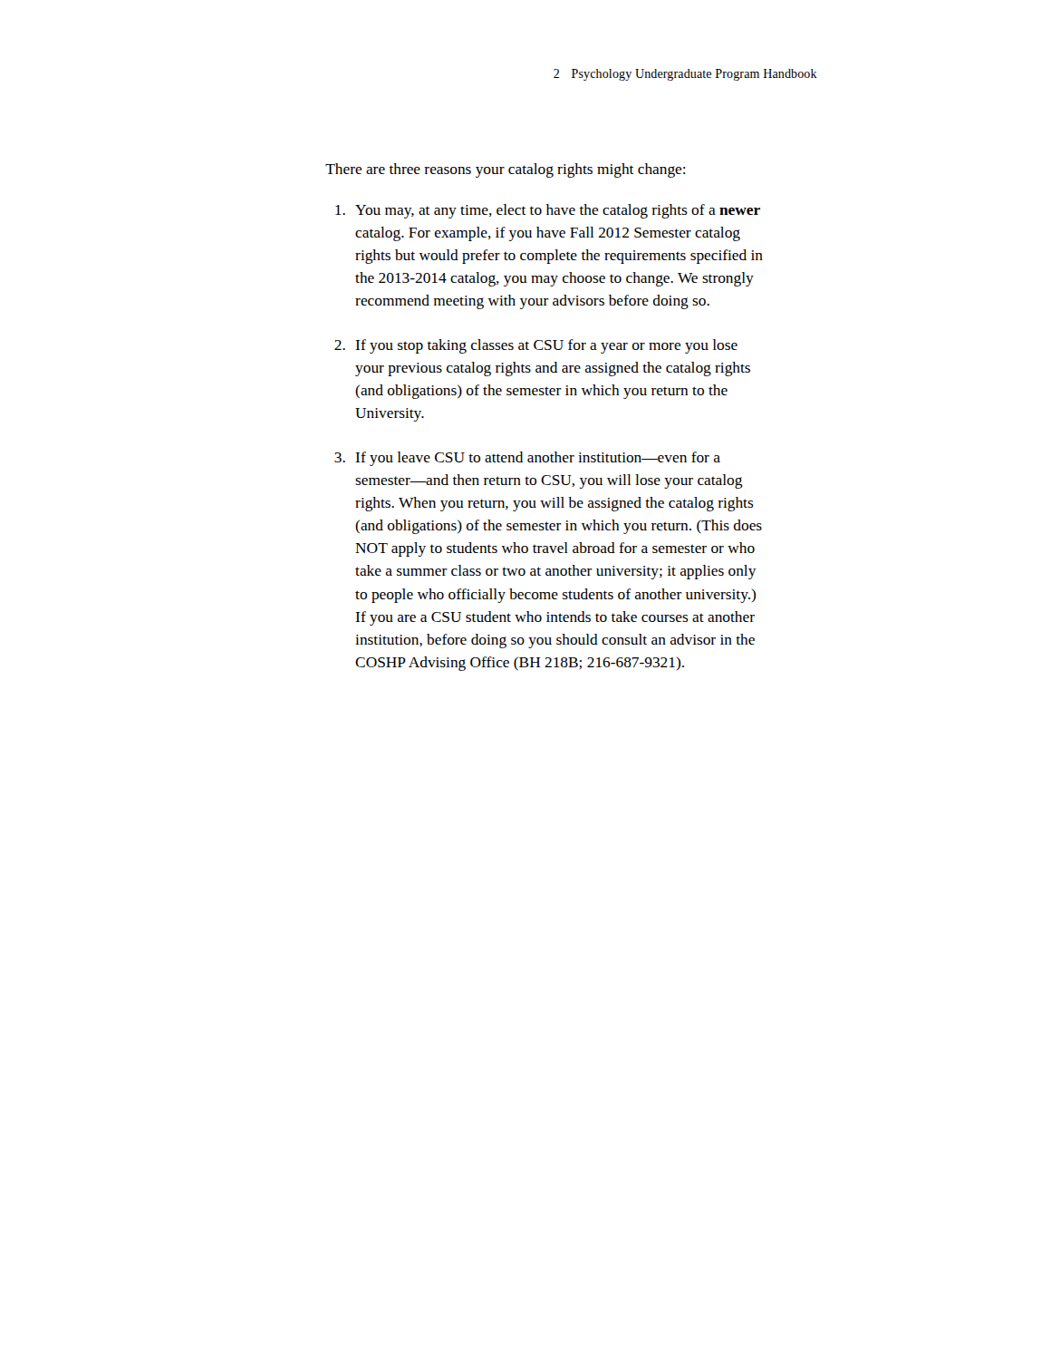2 Psychology Undergraduate Program Handbook
There are three reasons your catalog rights might change:
You may, at any time, elect to have the catalog rights of a newer catalog. For example, if you have Fall 2012 Semester catalog rights but would prefer to complete the requirements specified in the 2013-2014 catalog, you may choose to change. We strongly recommend meeting with your advisors before doing so.
If you stop taking classes at CSU for a year or more you lose your previous catalog rights and are assigned the catalog rights (and obligations) of the semester in which you return to the University.
If you leave CSU to attend another institution—even for a semester—and then return to CSU, you will lose your catalog rights. When you return, you will be assigned the catalog rights (and obligations) of the semester in which you return. (This does NOT apply to students who travel abroad for a semester or who take a summer class or two at another university; it applies only to people who officially become students of another university.) If you are a CSU student who intends to take courses at another institution, before doing so you should consult an advisor in the COSHP Advising Office (BH 218B; 216-687-9321).